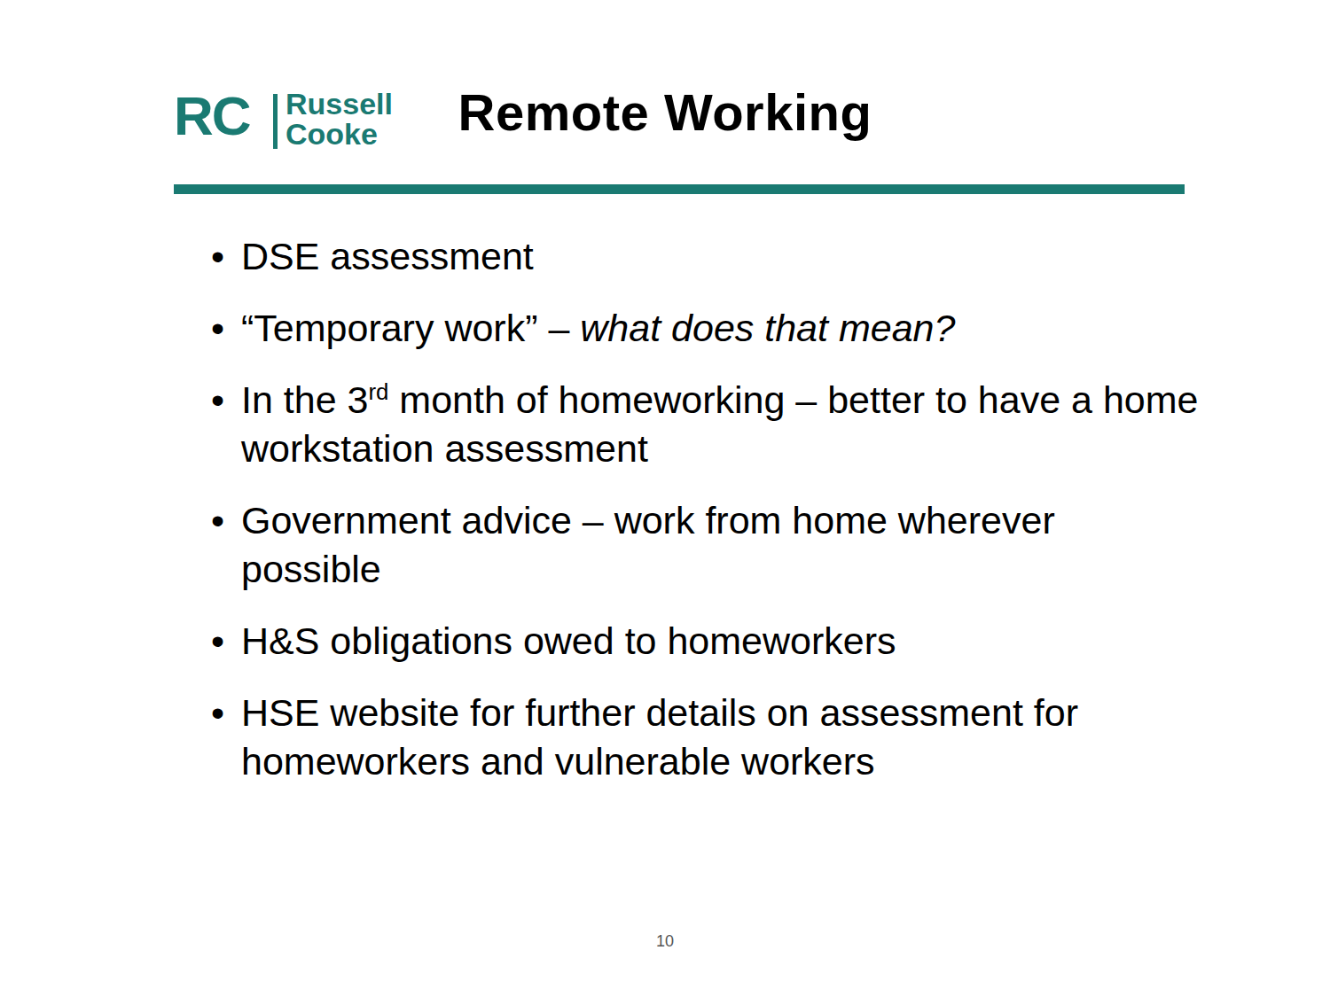RC
Russell Cooke
Remote Working
DSE assessment
“Temporary work” – what does that mean?
In the 3rd month of homeworking – better to have a home workstation assessment
Government advice – work from home wherever possible
H&S obligations owed to homeworkers
HSE website for further details on assessment for homeworkers and vulnerable workers
10